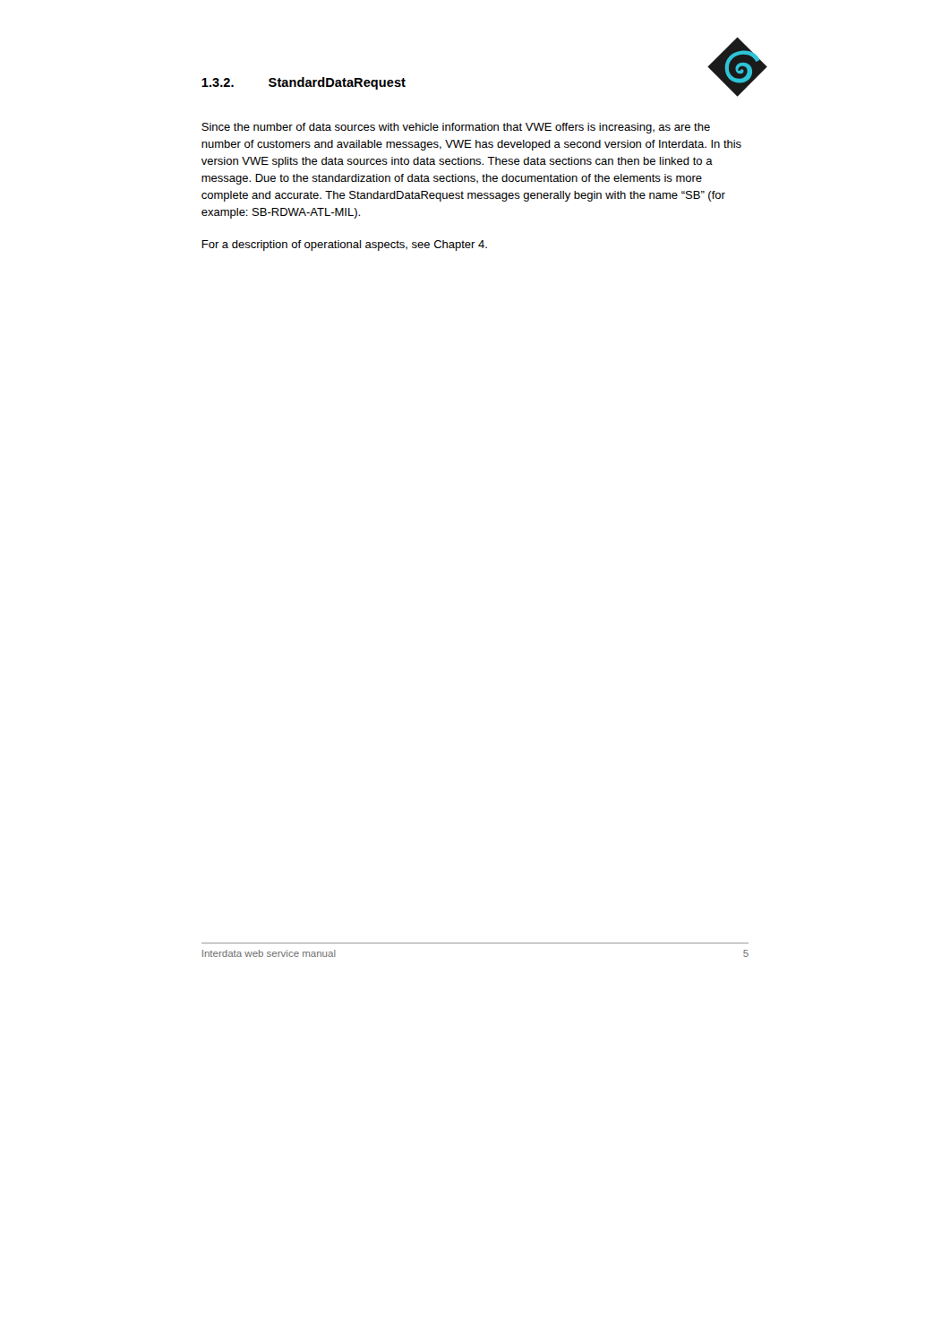1.3.2. StandardDataRequest
Since the number of data sources with vehicle information that VWE offers is increasing, as are the number of customers and available messages, VWE has developed a second version of Interdata. In this version VWE splits the data sources into data sections. These data sections can then be linked to a message. Due to the standardization of data sections, the documentation of the elements is more complete and accurate. The StandardDataRequest messages generally begin with the name “SB” (for example: SB-RDWA-ATL-MIL).
For a description of operational aspects, see Chapter 4.
Interdata web service manual 5